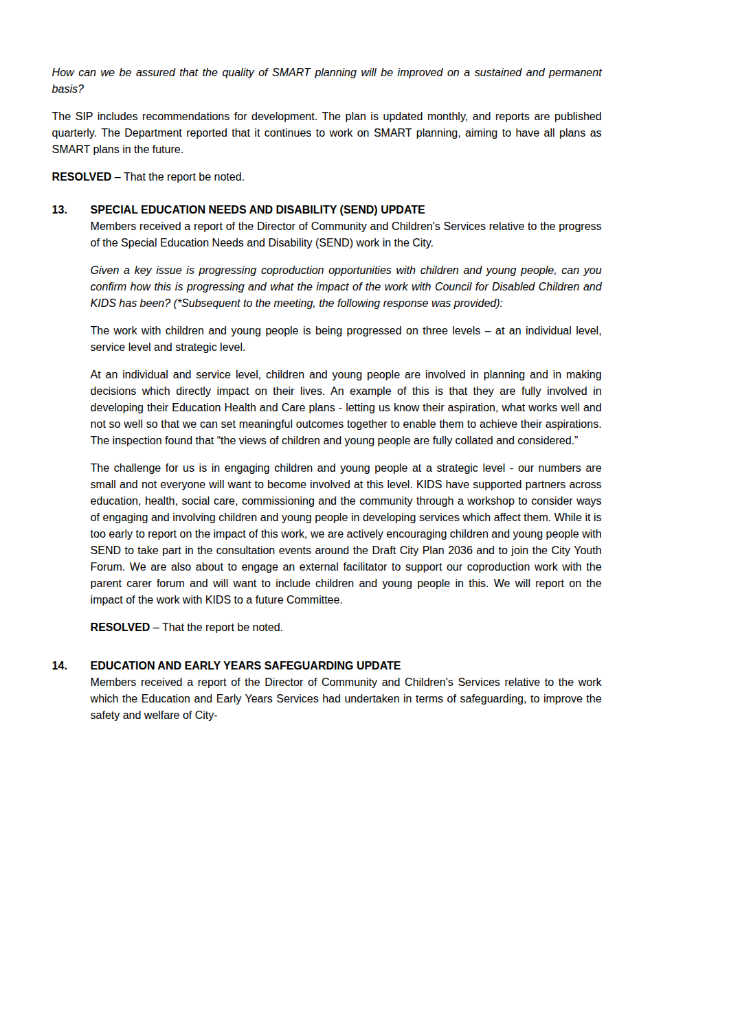How can we be assured that the quality of SMART planning will be improved on a sustained and permanent basis?
The SIP includes recommendations for development. The plan is updated monthly, and reports are published quarterly. The Department reported that it continues to work on SMART planning, aiming to have all plans as SMART plans in the future.
RESOLVED – That the report be noted.
13.
Special Education Needs and Disability (SEND) Update
Members received a report of the Director of Community and Children's Services relative to the progress of the Special Education Needs and Disability (SEND) work in the City.
Given a key issue is progressing coproduction opportunities with children and young people, can you confirm how this is progressing and what the impact of the work with Council for Disabled Children and KIDS has been? (*Subsequent to the meeting, the following response was provided):
The work with children and young people is being progressed on three levels – at an individual level, service level and strategic level.
At an individual and service level, children and young people are involved in planning and in making decisions which directly impact on their lives. An example of this is that they are fully involved in developing their Education Health and Care plans - letting us know their aspiration, what works well and not so well so that we can set meaningful outcomes together to enable them to achieve their aspirations. The inspection found that “the views of children and young people are fully collated and considered.”
The challenge for us is in engaging children and young people at a strategic level - our numbers are small and not everyone will want to become involved at this level. KIDS have supported partners across education, health, social care, commissioning and the community through a workshop to consider ways of engaging and involving children and young people in developing services which affect them. While it is too early to report on the impact of this work, we are actively encouraging children and young people with SEND to take part in the consultation events around the Draft City Plan 2036 and to join the City Youth Forum. We are also about to engage an external facilitator to support our coproduction work with the parent carer forum and will want to include children and young people in this. We will report on the impact of the work with KIDS to a future Committee.
RESOLVED – That the report be noted.
14.
Education and Early Years Safeguarding Update
Members received a report of the Director of Community and Children's Services relative to the work which the Education and Early Years Services had undertaken in terms of safeguarding, to improve the safety and welfare of City-